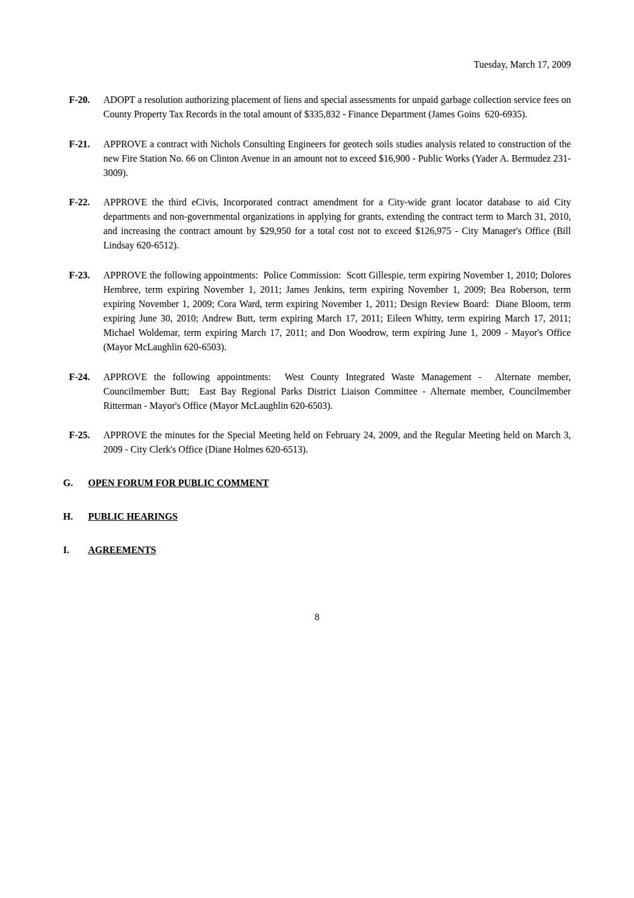Tuesday, March 17, 2009
F-20.
ADOPT a resolution authorizing placement of liens and special assessments for unpaid garbage collection service fees on County Property Tax Records in the total amount of $335,832 - Finance Department (James Goins 620-6935).
F-21.
APPROVE a contract with Nichols Consulting Engineers for geotech soils studies analysis related to construction of the new Fire Station No. 66 on Clinton Avenue in an amount not to exceed $16,900 - Public Works (Yader A. Bermudez 231-3009).
F-22.
APPROVE the third eCivis, Incorporated contract amendment for a City-wide grant locator database to aid City departments and non-governmental organizations in applying for grants, extending the contract term to March 31, 2010, and increasing the contract amount by $29,950 for a total cost not to exceed $126,975 - City Manager's Office (Bill Lindsay 620-6512).
F-23.
APPROVE the following appointments: Police Commission: Scott Gillespie, term expiring November 1, 2010; Dolores Hembree, term expiring November 1, 2011; James Jenkins, term expiring November 1, 2009; Bea Roberson, term expiring November 1, 2009; Cora Ward, term expiring November 1, 2011; Design Review Board: Diane Bloom, term expiring June 30, 2010; Andrew Butt, term expiring March 17, 2011; Eileen Whitty, term expiring March 17, 2011; Michael Woldemar, term expiring March 17, 2011; and Don Woodrow, term expiring June 1, 2009 - Mayor's Office (Mayor McLaughlin 620-6503).
F-24.
APPROVE the following appointments: West County Integrated Waste Management - Alternate member, Councilmember Butt; East Bay Regional Parks District Liaison Committee - Alternate member, Councilmember Ritterman - Mayor's Office (Mayor McLaughlin 620-6503).
F-25.
APPROVE the minutes for the Special Meeting held on February 24, 2009, and the Regular Meeting held on March 3, 2009 - City Clerk's Office (Diane Holmes 620-6513).
G.
OPEN FORUM FOR PUBLIC COMMENT
H.
PUBLIC HEARINGS
I.
AGREEMENTS
8